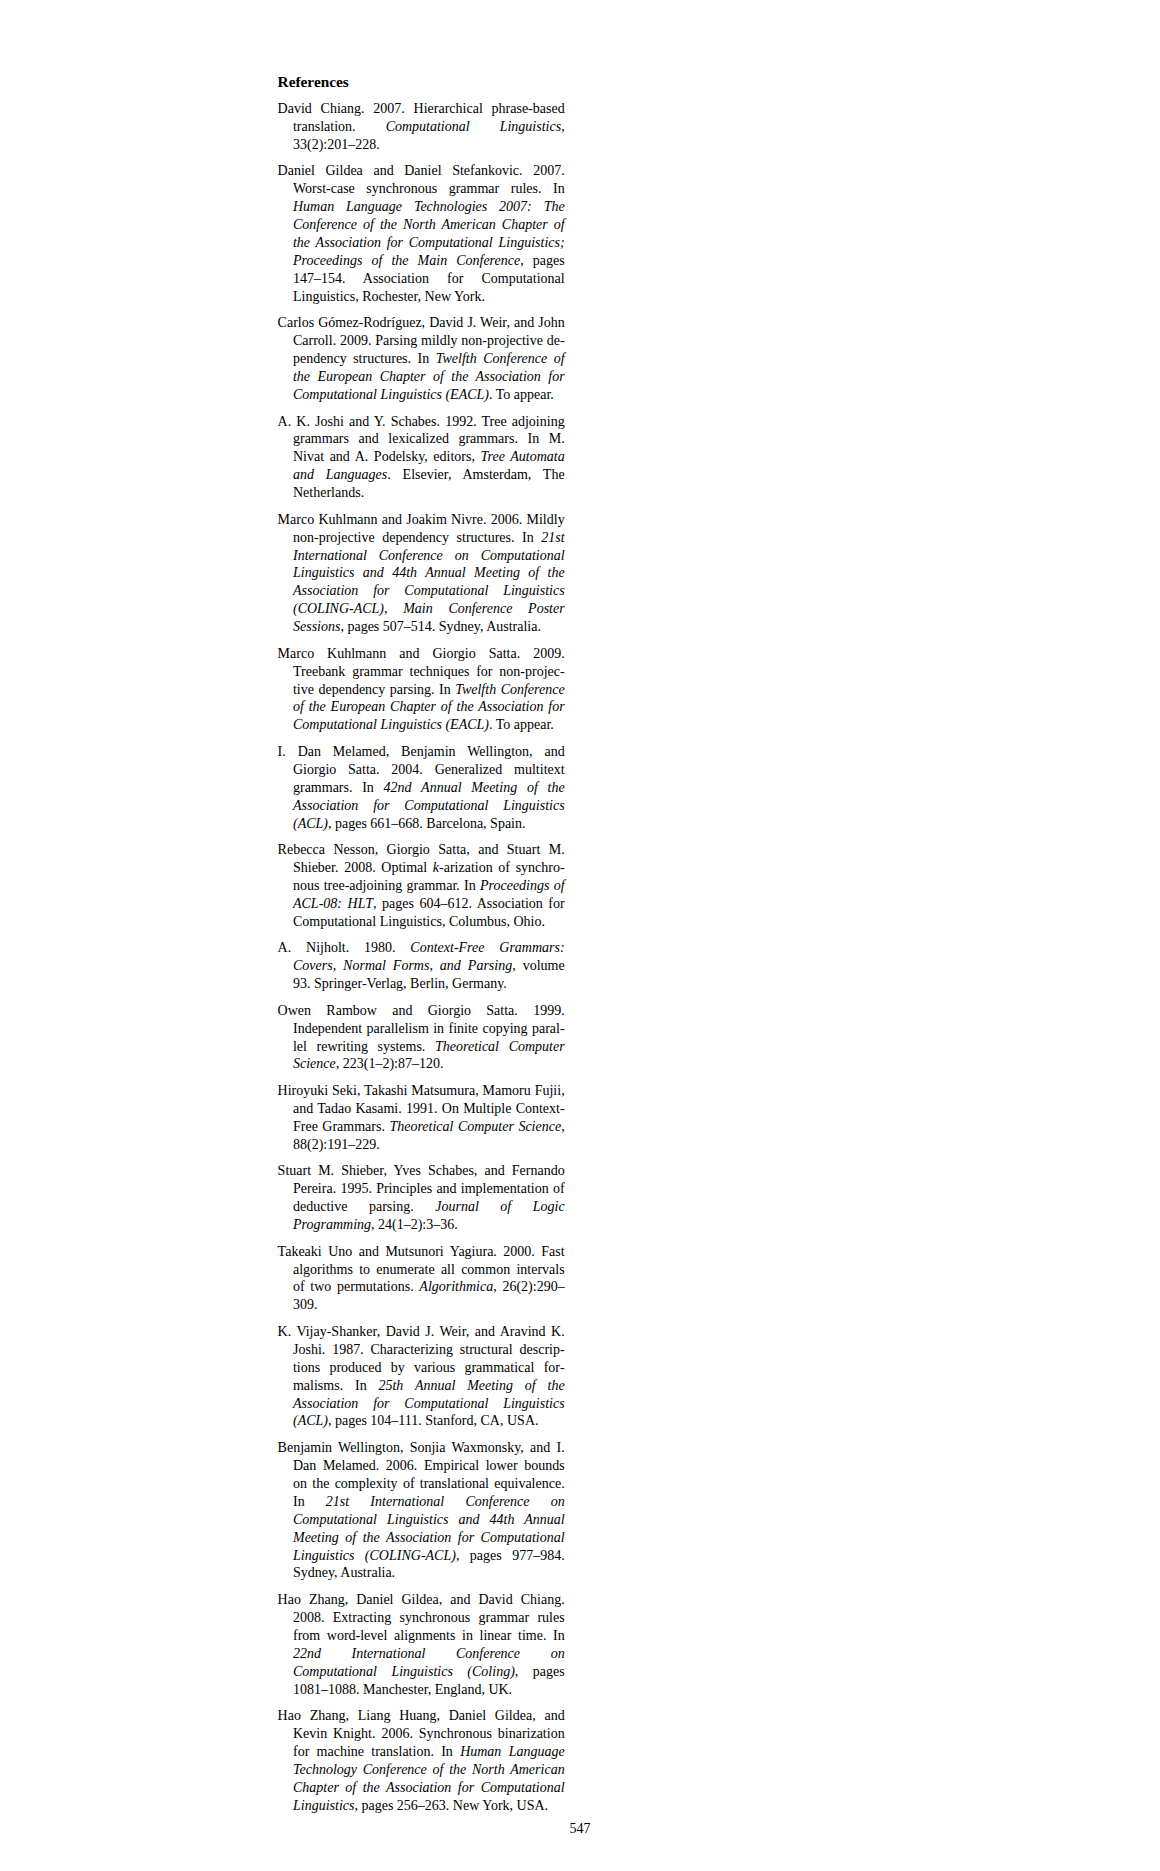References
David Chiang. 2007. Hierarchical phrase-based translation. Computational Linguistics, 33(2):201–228.
Daniel Gildea and Daniel Stefankovic. 2007. Worst-case synchronous grammar rules. In Human Language Technologies 2007: The Conference of the North American Chapter of the Association for Computational Linguistics; Proceedings of the Main Conference, pages 147–154. Association for Computational Linguistics, Rochester, New York.
Carlos Gómez-Rodríguez, David J. Weir, and John Carroll. 2009. Parsing mildly non-projective dependency structures. In Twelfth Conference of the European Chapter of the Association for Computational Linguistics (EACL). To appear.
A. K. Joshi and Y. Schabes. 1992. Tree adjoining grammars and lexicalized grammars. In M. Nivat and A. Podelsky, editors, Tree Automata and Languages. Elsevier, Amsterdam, The Netherlands.
Marco Kuhlmann and Joakim Nivre. 2006. Mildly non-projective dependency structures. In 21st International Conference on Computational Linguistics and 44th Annual Meeting of the Association for Computational Linguistics (COLING-ACL), Main Conference Poster Sessions, pages 507–514. Sydney, Australia.
Marco Kuhlmann and Giorgio Satta. 2009. Treebank grammar techniques for non-projective dependency parsing. In Twelfth Conference of the European Chapter of the Association for Computational Linguistics (EACL). To appear.
I. Dan Melamed, Benjamin Wellington, and Giorgio Satta. 2004. Generalized multitext grammars. In 42nd Annual Meeting of the Association for Computational Linguistics (ACL), pages 661–668. Barcelona, Spain.
Rebecca Nesson, Giorgio Satta, and Stuart M. Shieber. 2008. Optimal k-arization of synchronous tree-adjoining grammar. In Proceedings of ACL-08: HLT, pages 604–612. Association for Computational Linguistics, Columbus, Ohio.
A. Nijholt. 1980. Context-Free Grammars: Covers, Normal Forms, and Parsing, volume 93. Springer-Verlag, Berlin, Germany.
Owen Rambow and Giorgio Satta. 1999. Independent parallelism in finite copying parallel rewriting systems. Theoretical Computer Science, 223(1–2):87–120.
Hiroyuki Seki, Takashi Matsumura, Mamoru Fujii, and Tadao Kasami. 1991. On Multiple Context-Free Grammars. Theoretical Computer Science, 88(2):191–229.
Stuart M. Shieber, Yves Schabes, and Fernando Pereira. 1995. Principles and implementation of deductive parsing. Journal of Logic Programming, 24(1–2):3–36.
Takeaki Uno and Mutsunori Yagiura. 2000. Fast algorithms to enumerate all common intervals of two permutations. Algorithmica, 26(2):290–309.
K. Vijay-Shanker, David J. Weir, and Aravind K. Joshi. 1987. Characterizing structural descriptions produced by various grammatical formalisms. In 25th Annual Meeting of the Association for Computational Linguistics (ACL), pages 104–111. Stanford, CA, USA.
Benjamin Wellington, Sonjia Waxmonsky, and I. Dan Melamed. 2006. Empirical lower bounds on the complexity of translational equivalence. In 21st International Conference on Computational Linguistics and 44th Annual Meeting of the Association for Computational Linguistics (COLING-ACL), pages 977–984. Sydney, Australia.
Hao Zhang, Daniel Gildea, and David Chiang. 2008. Extracting synchronous grammar rules from word-level alignments in linear time. In 22nd International Conference on Computational Linguistics (Coling), pages 1081–1088. Manchester, England, UK.
Hao Zhang, Liang Huang, Daniel Gildea, and Kevin Knight. 2006. Synchronous binarization for machine translation. In Human Language Technology Conference of the North American Chapter of the Association for Computational Linguistics, pages 256–263. New York, USA.
547